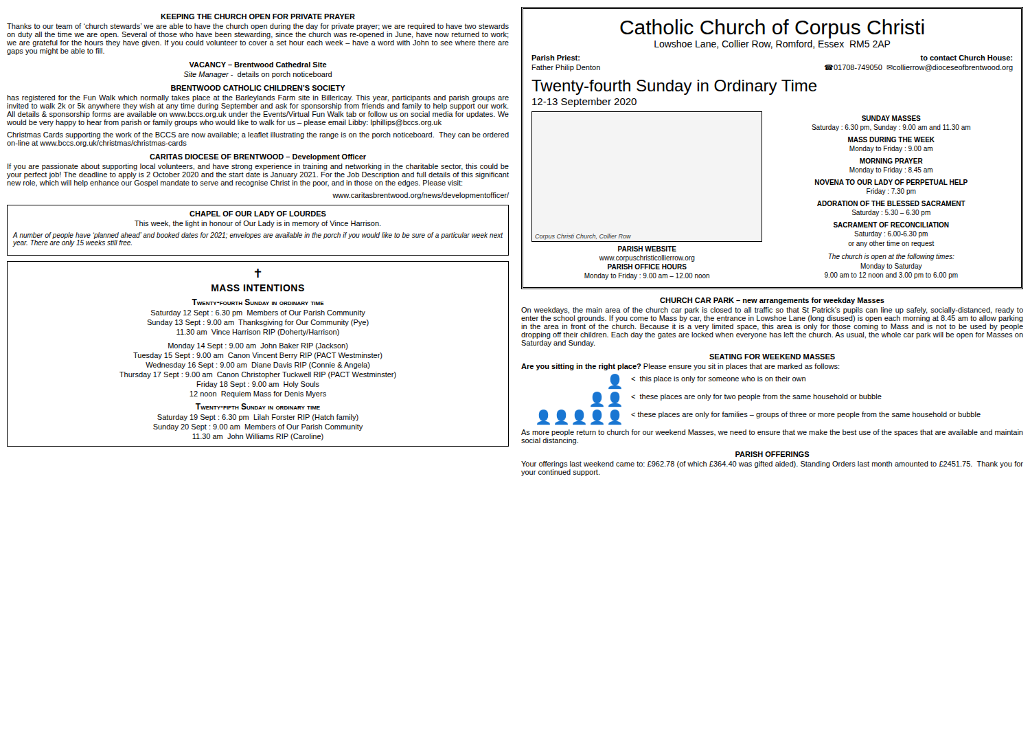KEEPING THE CHURCH OPEN FOR PRIVATE PRAYER
Thanks to our team of ‘church stewards’ we are able to have the church open during the day for private prayer; we are required to have two stewards on duty all the time we are open. Several of those who have been stewarding, since the church was re-opened in June, have now returned to work; we are grateful for the hours they have given. If you could volunteer to cover a set hour each week – have a word with John to see where there are gaps you might be able to fill.
VACANCY – Brentwood Cathedral Site
Site Manager - details on porch noticeboard
BRENTWOOD CATHOLIC CHILDREN’S SOCIETY
has registered for the Fun Walk which normally takes place at the Barleylands Farm site in Billericay. This year, participants and parish groups are invited to walk 2k or 5k anywhere they wish at any time during September and ask for sponsorship from friends and family to help support our work. All details & sponsorship forms are available on www.bccs.org.uk under the Events/Virtual Fun Walk tab or follow us on social media for updates. We would be very happy to hear from parish or family groups who would like to walk for us – please email Libby: lphillips@bccs.org.uk
Christmas Cards supporting the work of the BCCS are now available; a leaflet illustrating the range is on the porch noticeboard. They can be ordered on-line at www.bccs.org.uk/christmas/christmas-cards
CARITAS DIOCESE OF BRENTWOOD – Development Officer
If you are passionate about supporting local volunteers, and have strong experience in training and networking in the charitable sector, this could be your perfect job! The deadline to apply is 2 October 2020 and the start date is January 2021. For the Job Description and full details of this significant new role, which will help enhance our Gospel mandate to serve and recognise Christ in the poor, and in those on the edges. Please visit:
www.caritasbrentwood.org/news/developmentofficer/
CHAPEL OF OUR LADY OF LOURDES
This week, the light in honour of Our Lady is in memory of Vince Harrison.
A number of people have ‘planned ahead’ and booked dates for 2021; envelopes are available in the porch if you would like to be sure of a particular week next year. There are only 15 weeks still free.
✝
MASS INTENTIONS
Twenty-fourth Sunday in ordinary time
Saturday 12 Sept : 6.30 pm Members of Our Parish Community
Sunday 13 Sept : 9.00 am Thanksgiving for Our Community (Pye)
11.30 am Vince Harrison RIP (Doherty/Harrison)
Monday 14 Sept : 9.00 am John Baker RIP (Jackson)
Tuesday 15 Sept : 9.00 am Canon Vincent Berry RIP (PACT Westminster)
Wednesday 16 Sept : 9.00 am Diane Davis RIP (Connie & Angela)
Thursday 17 Sept : 9.00 am Canon Christopher Tuckwell RIP (PACT Westminster)
Friday 18 Sept : 9.00 am Holy Souls
12 noon Requiem Mass for Denis Myers
Twenty-fifth Sunday in ordinary time
Saturday 19 Sept : 6.30 pm Lilah Forster RIP (Hatch family)
Sunday 20 Sept : 9.00 am Members of Our Parish Community
11.30 am John Williams RIP (Caroline)
Catholic Church of Corpus Christi
Lowshoe Lane, Collier Row, Romford, Essex RM5 2AP
Parish Priest:
to contact Church House:
Father Philip Denton
☎01708-749050 ✉collierrow@dioceseofbrentwood.org
Twenty-fourth Sunday in Ordinary Time
12-13 September 2020
Corpus Christi Church, Collier Row
PARISH WEBSITE
www.corpuschristicollierrow.org
PARISH OFFICE HOURS
Monday to Friday : 9.00 am – 12.00 noon
SUNDAY MASSES
Saturday : 6.30 pm, Sunday : 9.00 am and 11.30 am
MASS DURING THE WEEK
Monday to Friday : 9.00 am
MORNING PRAYER
Monday to Friday : 8.45 am
NOVENA TO OUR LADY OF PERPETUAL HELP
Friday : 7.30 pm
ADORATION OF THE BLESSED SACRAMENT
Saturday : 5.30 – 6.30 pm
SACRAMENT OF RECONCILIATION
Saturday : 6.00-6.30 pm
or any other time on request
The church is open at the following times:
Monday to Saturday
9.00 am to 12 noon and 3.00 pm to 6.00 pm
CHURCH CAR PARK – new arrangements for weekday Masses
On weekdays, the main area of the church car park is closed to all traffic so that St Patrick’s pupils can line up safely, socially-distanced, ready to enter the school grounds. If you come to Mass by car, the entrance in Lowshoe Lane (long disused) is open each morning at 8.45 am to allow parking in the area in front of the church. Because it is a very limited space, this area is only for those coming to Mass and is not to be used by people dropping off their children. Each day the gates are locked when everyone has left the church. As usual, the whole car park will be open for Masses on Saturday and Sunday.
SEATING FOR WEEKEND MASSES
Are you sitting in the right place? Please ensure you sit in places that are marked as follows:
👤
< this place is only for someone who is on their own
👤👤
< these places are only for two people from the same household or bubble
👤👤👤👤👤
< these places are only for families – groups of three or more people from the same household or bubble
As more people return to church for our weekend Masses, we need to ensure that we make the best use of the spaces that are available and maintain social distancing.
PARISH OFFERINGS
Your offerings last weekend came to: £962.78 (of which £364.40 was gifted aided). Standing Orders last month amounted to £2451.75. Thank you for your continued support.